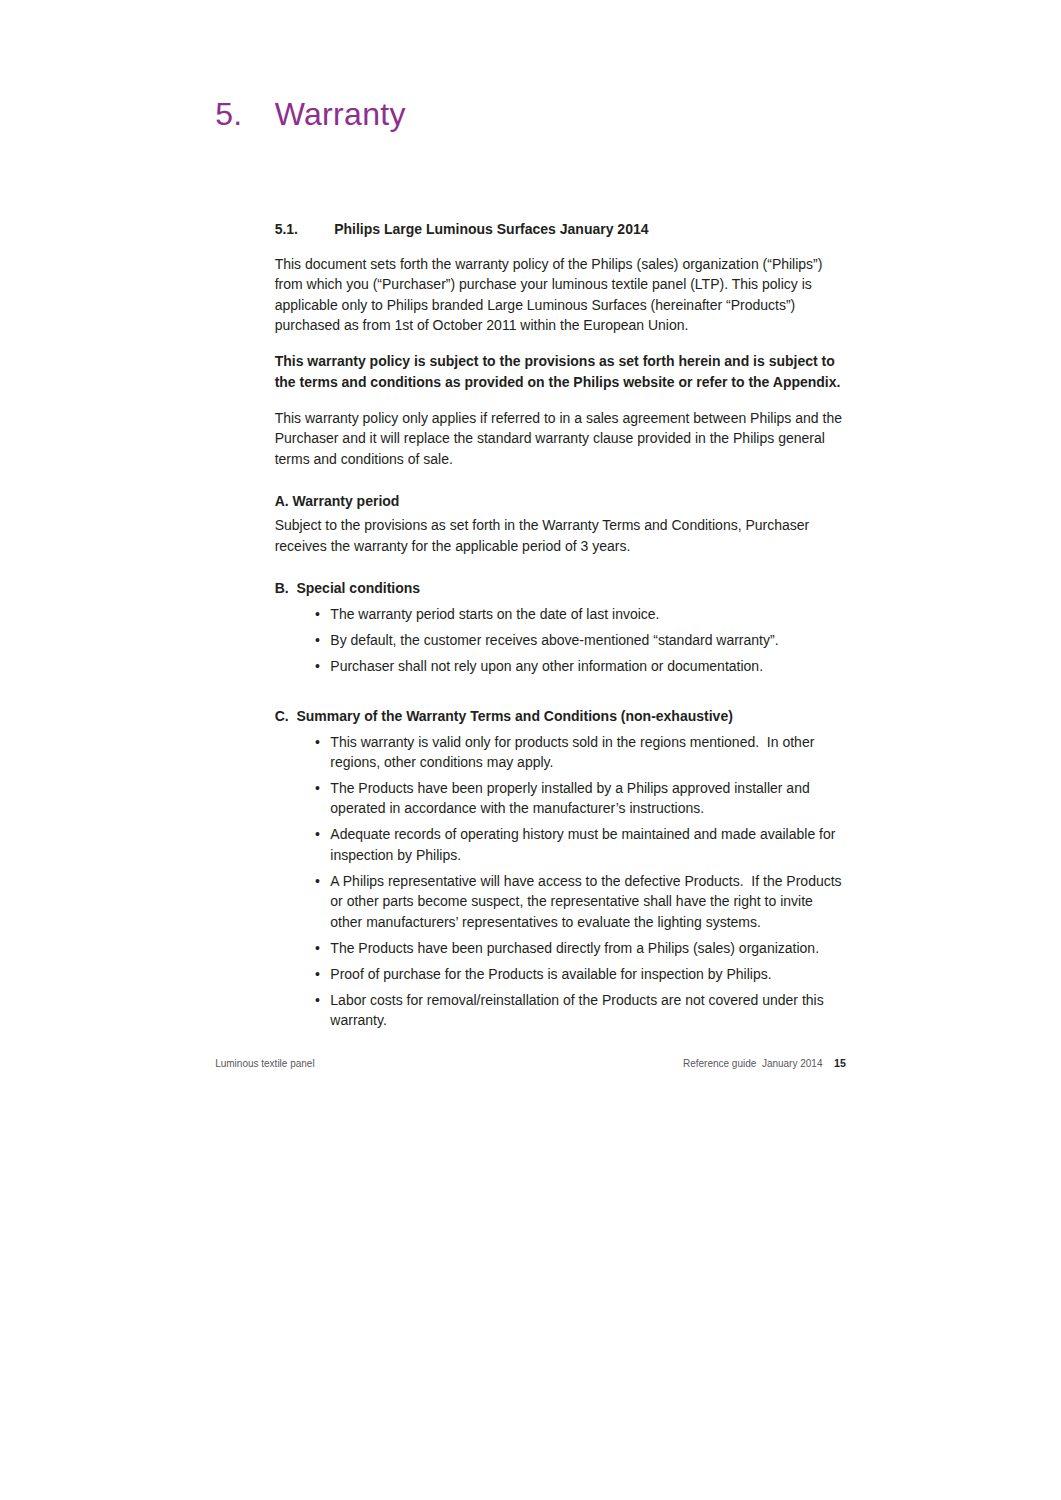5. Warranty
5.1. Philips Large Luminous Surfaces January 2014
This document sets forth the warranty policy of the Philips (sales) organization (“Philips”) from which you (“Purchaser”) purchase your luminous textile panel (LTP). This policy is applicable only to Philips branded Large Luminous Surfaces (hereinafter “Products”) purchased as from 1st of October 2011 within the European Union.
This warranty policy is subject to the provisions as set forth herein and is subject to the terms and conditions as provided on the Philips website or refer to the Appendix.
This warranty policy only applies if referred to in a sales agreement between Philips and the Purchaser and it will replace the standard warranty clause provided in the Philips general terms and conditions of sale.
A. Warranty period
Subject to the provisions as set forth in the Warranty Terms and Conditions, Purchaser receives the warranty for the applicable period of 3 years.
B. Special conditions
The warranty period starts on the date of last invoice.
By default, the customer receives above-mentioned “standard warranty”.
Purchaser shall not rely upon any other information or documentation.
C. Summary of the Warranty Terms and Conditions (non-exhaustive)
This warranty is valid only for products sold in the regions mentioned. In other regions, other conditions may apply.
The Products have been properly installed by a Philips approved installer and operated in accordance with the manufacturer’s instructions.
Adequate records of operating history must be maintained and made available for inspection by Philips.
A Philips representative will have access to the defective Products. If the Products or other parts become suspect, the representative shall have the right to invite other manufacturers’ representatives to evaluate the lighting systems.
The Products have been purchased directly from a Philips (sales) organization.
Proof of purchase for the Products is available for inspection by Philips.
Labor costs for removal/reinstallation of the Products are not covered under this warranty.
Luminous textile panel
Reference guide January 201415